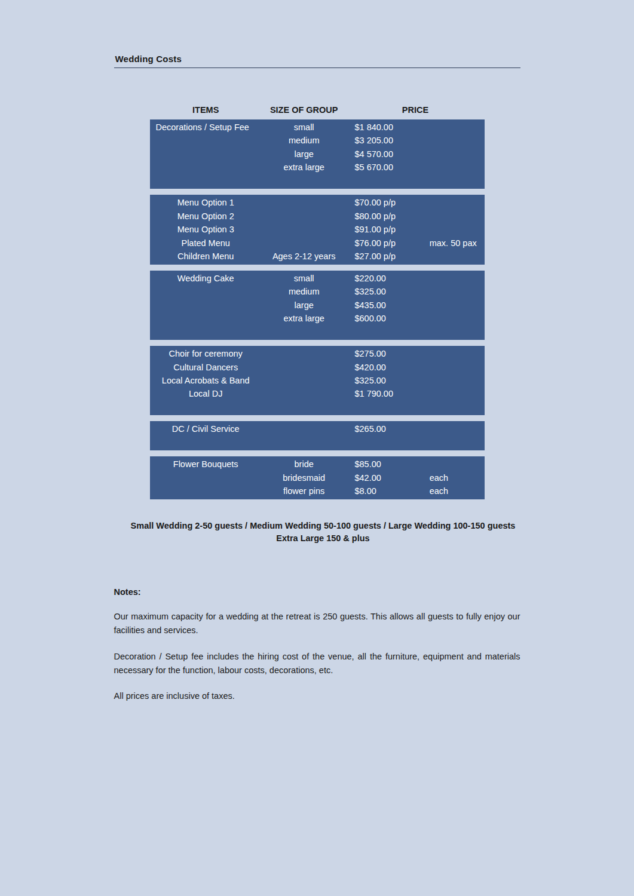Wedding Costs
| ITEMS | SIZE OF GROUP | PRICE |
| --- | --- | --- |
| Decorations / Setup Fee | small medium large extra large | $1 840.00 $3 205.00 $4 570.00 $5 670.00 | |
| Menu Option 1 Menu Option 2 Menu Option 3 Plated Menu Children Menu | Ages 2-12 years | $70.00 p/p $80.00 p/p $91.00 p/p $76.00 p/p $27.00 p/p | max. 50 pax |
| Wedding Cake | small medium large extra large | $220.00 $325.00 $435.00 $600.00 | |
| Choir for ceremony Cultural Dancers Local Acrobats & Band Local DJ | | $275.00 $420.00 $325.00 $1 790.00 | |
| DC / Civil Service | | $265.00 | |
| Flower Bouquets | bride bridesmaid flower pins | $85.00 $42.00 $8.00 | each each |
Small Wedding 2-50 guests / Medium Wedding 50-100 guests / Large Wedding 100-150 guests
Extra Large 150 & plus
Notes:
Our maximum capacity for a wedding at the retreat is 250 guests. This allows all guests to fully enjoy our facilities and services.
Decoration / Setup fee includes the hiring cost of the venue, all the furniture, equipment and materials necessary for the function, labour costs, decorations, etc.
All prices are inclusive of taxes.